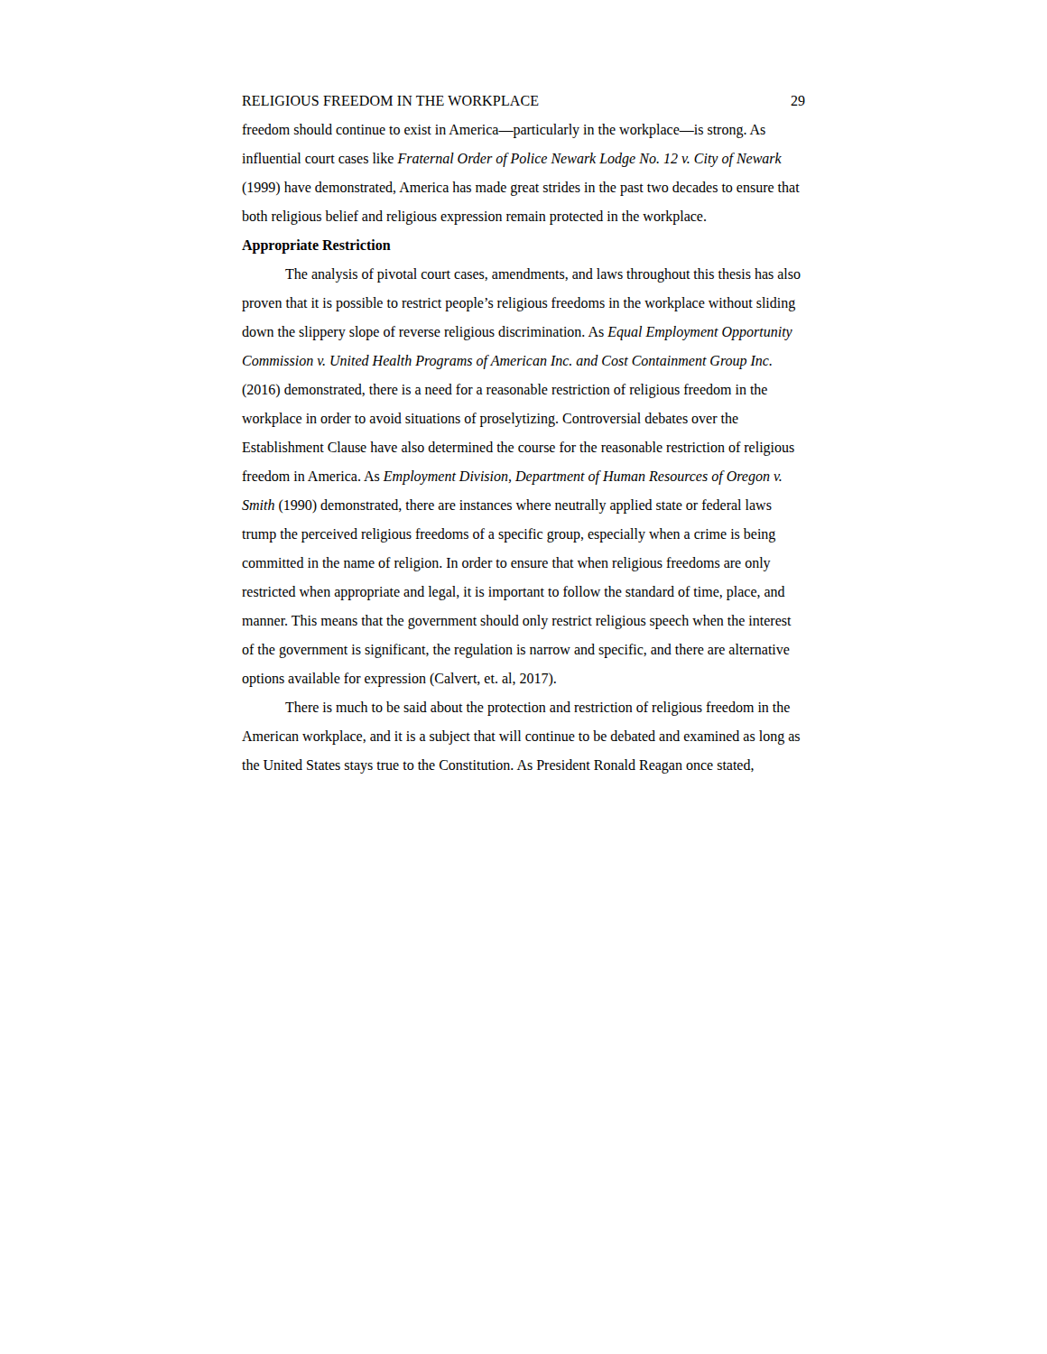Religious Freedom in the Workplace 29
freedom should continue to exist in America—particularly in the workplace—is strong. As influential court cases like Fraternal Order of Police Newark Lodge No. 12 v. City of Newark (1999) have demonstrated, America has made great strides in the past two decades to ensure that both religious belief and religious expression remain protected in the workplace.
Appropriate Restriction
The analysis of pivotal court cases, amendments, and laws throughout this thesis has also proven that it is possible to restrict people’s religious freedoms in the workplace without sliding down the slippery slope of reverse religious discrimination. As Equal Employment Opportunity Commission v. United Health Programs of American Inc. and Cost Containment Group Inc. (2016) demonstrated, there is a need for a reasonable restriction of religious freedom in the workplace in order to avoid situations of proselytizing. Controversial debates over the Establishment Clause have also determined the course for the reasonable restriction of religious freedom in America. As Employment Division, Department of Human Resources of Oregon v. Smith (1990) demonstrated, there are instances where neutrally applied state or federal laws trump the perceived religious freedoms of a specific group, especially when a crime is being committed in the name of religion. In order to ensure that when religious freedoms are only restricted when appropriate and legal, it is important to follow the standard of time, place, and manner. This means that the government should only restrict religious speech when the interest of the government is significant, the regulation is narrow and specific, and there are alternative options available for expression (Calvert, et. al, 2017).
There is much to be said about the protection and restriction of religious freedom in the American workplace, and it is a subject that will continue to be debated and examined as long as the United States stays true to the Constitution. As President Ronald Reagan once stated,